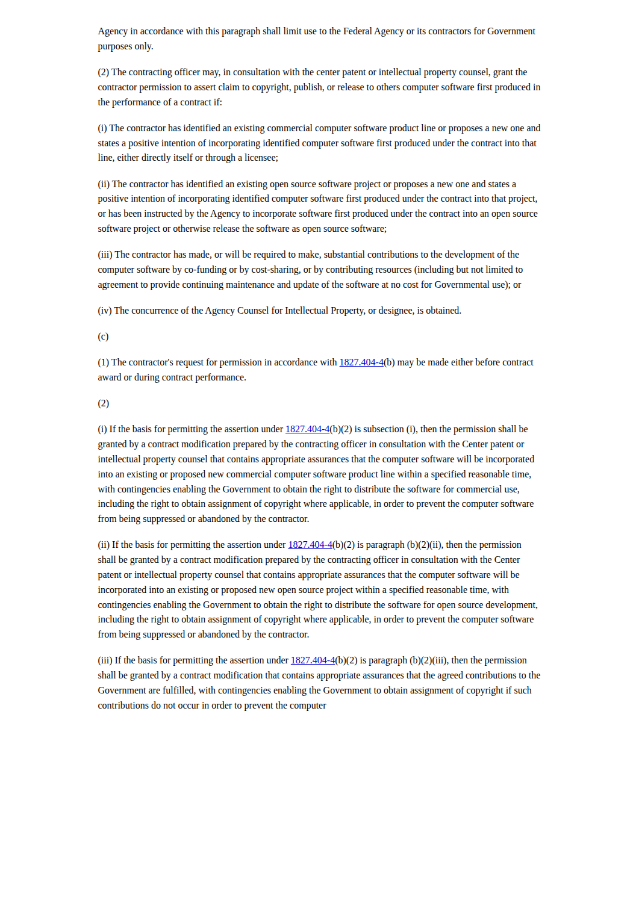Agency in accordance with this paragraph shall limit use to the Federal Agency or its contractors for Government purposes only.
(2) The contracting officer may, in consultation with the center patent or intellectual property counsel, grant the contractor permission to assert claim to copyright, publish, or release to others computer software first produced in the performance of a contract if:
(i) The contractor has identified an existing commercial computer software product line or proposes a new one and states a positive intention of incorporating identified computer software first produced under the contract into that line, either directly itself or through a licensee;
(ii) The contractor has identified an existing open source software project or proposes a new one and states a positive intention of incorporating identified computer software first produced under the contract into that project, or has been instructed by the Agency to incorporate software first produced under the contract into an open source software project or otherwise release the software as open source software;
(iii) The contractor has made, or will be required to make, substantial contributions to the development of the computer software by co-funding or by cost-sharing, or by contributing resources (including but not limited to agreement to provide continuing maintenance and update of the software at no cost for Governmental use); or
(iv) The concurrence of the Agency Counsel for Intellectual Property, or designee, is obtained.
(c)
(1) The contractor's request for permission in accordance with 1827.404-4(b) may be made either before contract award or during contract performance.
(2)
(i) If the basis for permitting the assertion under 1827.404-4(b)(2) is subsection (i), then the permission shall be granted by a contract modification prepared by the contracting officer in consultation with the Center patent or intellectual property counsel that contains appropriate assurances that the computer software will be incorporated into an existing or proposed new commercial computer software product line within a specified reasonable time, with contingencies enabling the Government to obtain the right to distribute the software for commercial use, including the right to obtain assignment of copyright where applicable, in order to prevent the computer software from being suppressed or abandoned by the contractor.
(ii) If the basis for permitting the assertion under 1827.404-4(b)(2) is paragraph (b)(2)(ii), then the permission shall be granted by a contract modification prepared by the contracting officer in consultation with the Center patent or intellectual property counsel that contains appropriate assurances that the computer software will be incorporated into an existing or proposed new open source project within a specified reasonable time, with contingencies enabling the Government to obtain the right to distribute the software for open source development, including the right to obtain assignment of copyright where applicable, in order to prevent the computer software from being suppressed or abandoned by the contractor.
(iii) If the basis for permitting the assertion under 1827.404-4(b)(2) is paragraph (b)(2)(iii), then the permission shall be granted by a contract modification that contains appropriate assurances that the agreed contributions to the Government are fulfilled, with contingencies enabling the Government to obtain assignment of copyright if such contributions do not occur in order to prevent the computer